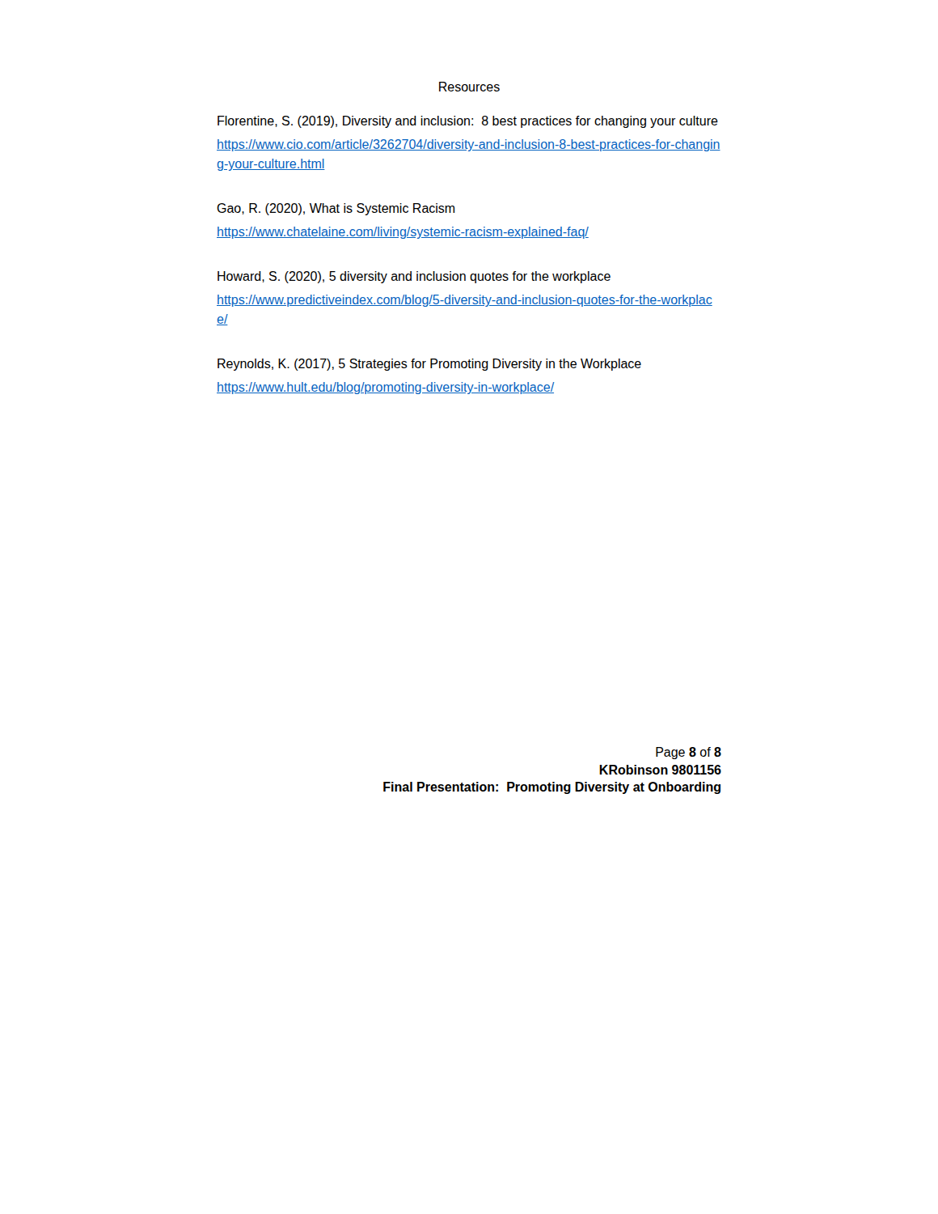Resources
Florentine, S. (2019), Diversity and inclusion: 8 best practices for changing your culture
https://www.cio.com/article/3262704/diversity-and-inclusion-8-best-practices-for-changing-your-culture.html
Gao, R. (2020), What is Systemic Racism
https://www.chatelaine.com/living/systemic-racism-explained-faq/
Howard, S. (2020), 5 diversity and inclusion quotes for the workplace
https://www.predictiveindex.com/blog/5-diversity-and-inclusion-quotes-for-the-workplace/
Reynolds, K. (2017), 5 Strategies for Promoting Diversity in the Workplace
https://www.hult.edu/blog/promoting-diversity-in-workplace/
Page 8 of 8
KRobinson 9801156
Final Presentation: Promoting Diversity at Onboarding